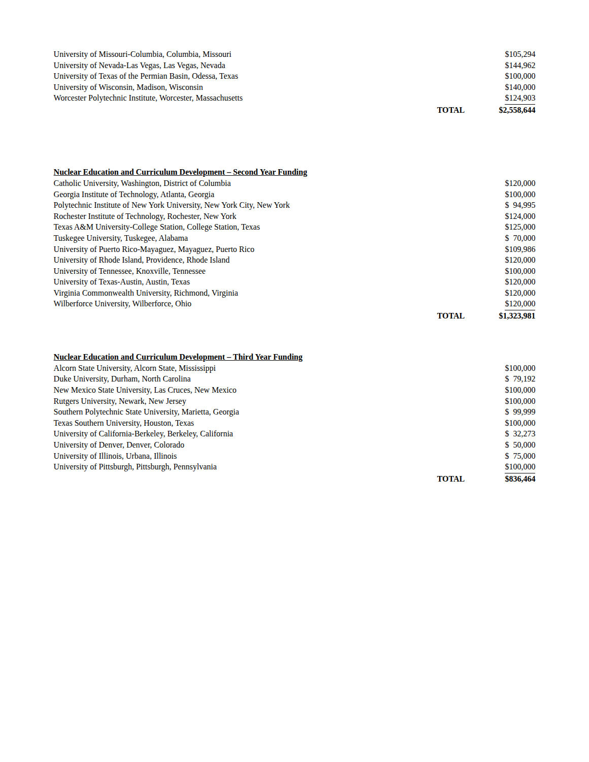| University of Missouri-Columbia, Columbia, Missouri | $105,294 |
| University of Nevada-Las Vegas, Las Vegas, Nevada | $144,962 |
| University of Texas of the Permian Basin, Odessa, Texas | $100,000 |
| University of Wisconsin, Madison, Wisconsin | $140,000 |
| Worcester Polytechnic Institute, Worcester, Massachusetts | $124,903 |
| TOTAL | $2,558,644 |
Nuclear Education and Curriculum Development – Second Year Funding
| Catholic University, Washington, District of Columbia | $120,000 |
| Georgia Institute of Technology, Atlanta, Georgia | $100,000 |
| Polytechnic Institute of New York University, New York City, New York | $ 94,995 |
| Rochester Institute of Technology, Rochester, New York | $124,000 |
| Texas A&M University-College Station, College Station, Texas | $125,000 |
| Tuskegee University, Tuskegee, Alabama | $ 70,000 |
| University of Puerto Rico-Mayaguez, Mayaguez, Puerto Rico | $109,986 |
| University of Rhode Island, Providence, Rhode Island | $120,000 |
| University of Tennessee, Knoxville, Tennessee | $100,000 |
| University of Texas-Austin, Austin, Texas | $120,000 |
| Virginia Commonwealth University, Richmond, Virginia | $120,000 |
| Wilberforce University, Wilberforce, Ohio | $120,000 |
| TOTAL | $1,323,981 |
Nuclear Education and Curriculum Development – Third Year Funding
| Alcorn State University, Alcorn State, Mississippi | $100,000 |
| Duke University, Durham, North Carolina | $ 79,192 |
| New Mexico State University, Las Cruces, New Mexico | $100,000 |
| Rutgers University, Newark, New Jersey | $100,000 |
| Southern Polytechnic State University, Marietta, Georgia | $ 99,999 |
| Texas Southern University, Houston, Texas | $100,000 |
| University of California-Berkeley, Berkeley, California | $ 32,273 |
| University of Denver, Denver, Colorado | $ 50,000 |
| University of Illinois, Urbana, Illinois | $ 75,000 |
| University of Pittsburgh, Pittsburgh, Pennsylvania | $100,000 |
| TOTAL | $836,464 |